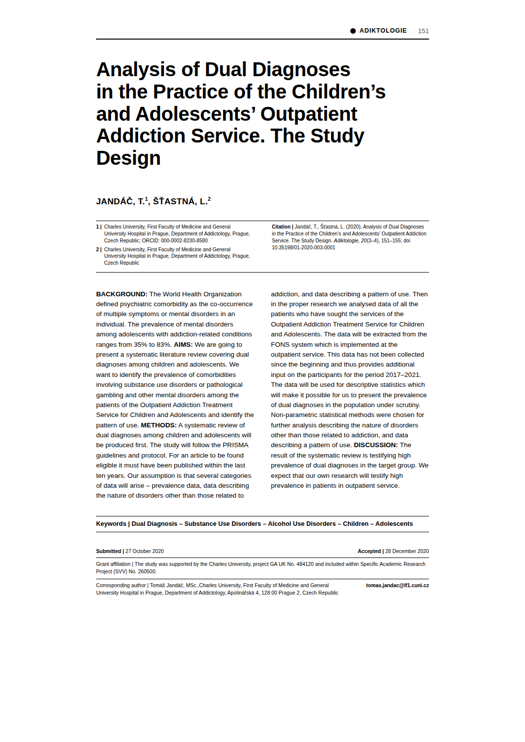ADIKTOLOGIE 151
Analysis of Dual Diagnoses
in the Practice of the Children’s
and Adolescents’ Outpatient
Addiction Service. The Study Design
JANDÁČ, T.1, ŠŤASTNÁ, L.2
1 |Charles University, First Faculty of Medicine and General University Hospital in Prague, Department of Addictology, Prague, Czech Republic; ORCID: 000-0002-8230-8580
2 |Charles University, First Faculty of Medicine and General University Hospital in Prague, Department of Addictology, Prague, Czech Republic
Citation | Jandáč, T., Šťastná, L. (2020). Analysis of Dual Diagnoses in the Practice of the Children’s and Adolescents’ Outpatient Addiction Service. The Study Design. Adiktologie, 20(3–4), 151–155; doi 10.35198/01-2020-003-0001
BACKGROUND: The World Health Organization defined psychiatric comorbidity as the co-occurrence of multiple symptoms or mental disorders in an individual. The prevalence of mental disorders among adolescents with addiction-related conditions ranges from 35% to 83%. AIMS: We are going to present a systematic literature review covering dual diagnoses among children and adolescents. We want to identify the prevalence of comorbidities involving substance use disorders or pathological gambling and other mental disorders among the patients of the Outpatient Addiction Treatment Service for Children and Adolescents and identify the pattern of use. METHODS: A systematic review of dual diagnoses among children and adolescents will be produced first. The study will follow the PRISMA guidelines and protocol. For an article to be found eligible it must have been published within the last ten years. Our assumption is that several categories of data will arise – prevalence data, data describing the nature of disorders other than those related to addiction, and data describing a pattern of use. Then in the proper research we analysed data of all the patients who have sought the services of the Outpatient Addiction Treatment Service for Children and Adolescents. The data will be extracted from the FONS system which is implemented at the outpatient service. This data has not been collected since the beginning and thus provides additional input on the participants for the period 2017–2021. The data will be used for descriptive statistics which will make it possible for us to present the prevalence of dual diagnoses in the population under scrutiny. Non-parametric statistical methods were chosen for further analysis describing the nature of disorders other than those related to addiction, and data describing a pattern of use. DISCUSSION: The result of the systematic review is testifying high prevalence of dual diagnoses in the target group. We expect that our own research will testify high prevalence in patients in outpatient service.
Keywords | Dual Diagnosis – Substance Use Disorders – Alcohol Use Disorders – Children – Adolescents
Submitted | 27 October 2020
Accepted | 28 December 2020
Grant affiliation | The study was supported by the Charles University, project GA UK No. 484120 and included within Specific Academic Research Project (SVV) No. 260500.
Corresponding author | Tomáš Jandáč, MSc.,Charles University, First Faculty of Medicine and General University Hospital in Prague, Department of Addictology, Apolinářská 4, 128 00 Prague 2, Czech Republic
tomas.jandac@lf1.cuni.cz